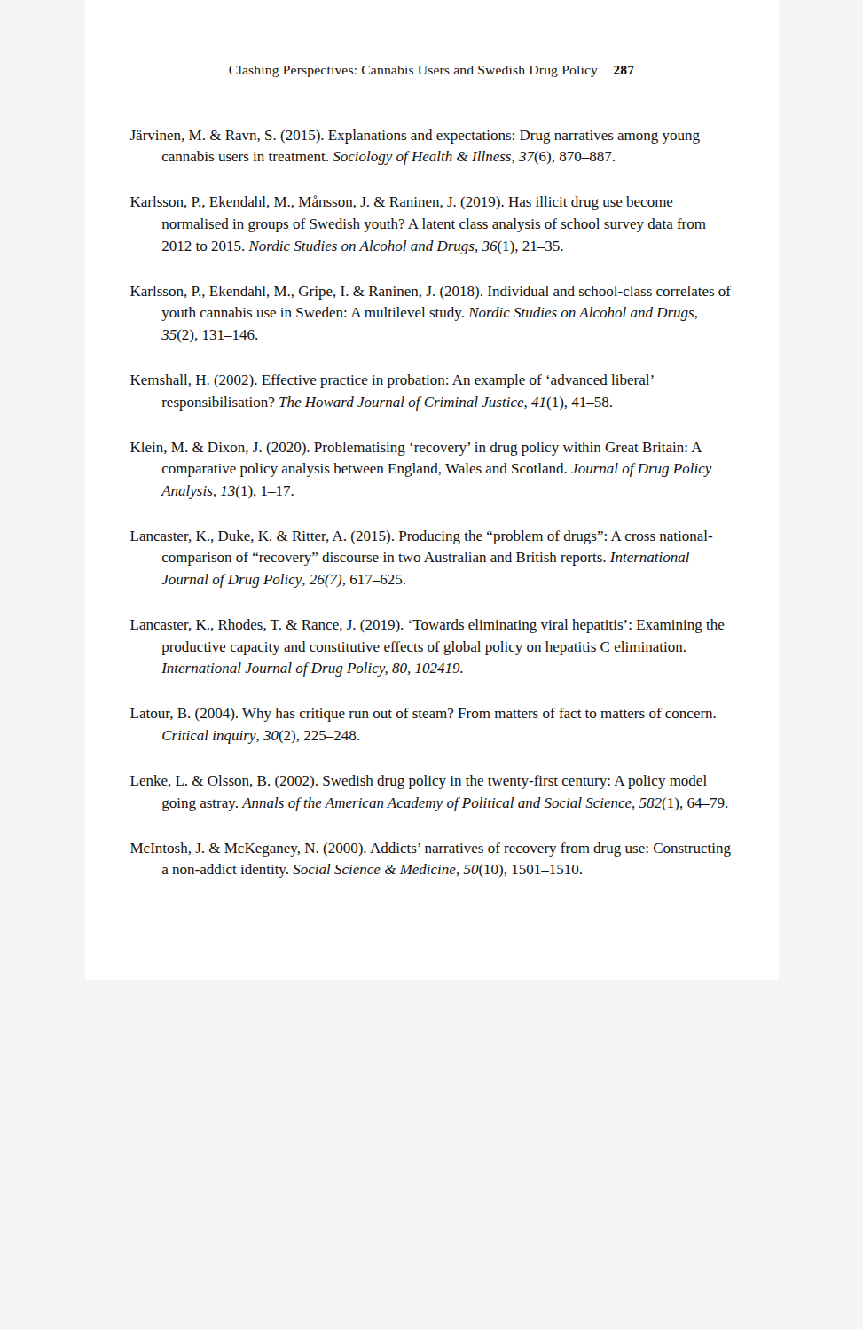Clashing Perspectives: Cannabis Users and Swedish Drug Policy 287
Järvinen, M. & Ravn, S. (2015). Explanations and expectations: Drug narratives among young cannabis users in treatment. Sociology of Health & Illness, 37(6), 870–887.
Karlsson, P., Ekendahl, M., Månsson, J. & Raninen, J. (2019). Has illicit drug use become normalised in groups of Swedish youth? A latent class analysis of school survey data from 2012 to 2015. Nordic Studies on Alcohol and Drugs, 36(1), 21–35.
Karlsson, P., Ekendahl, M., Gripe, I. & Raninen, J. (2018). Individual and school-class correlates of youth cannabis use in Sweden: A multilevel study. Nordic Studies on Alcohol and Drugs, 35(2), 131–146.
Kemshall, H. (2002). Effective practice in probation: An example of ‘advanced liberal’ responsibilisation? The Howard Journal of Criminal Justice, 41(1), 41–58.
Klein, M. & Dixon, J. (2020). Problematising ‘recovery’ in drug policy within Great Britain: A comparative policy analysis between England, Wales and Scotland. Journal of Drug Policy Analysis, 13(1), 1–17.
Lancaster, K., Duke, K. & Ritter, A. (2015). Producing the “problem of drugs”: A cross national-comparison of “recovery” discourse in two Australian and British reports. International Journal of Drug Policy, 26(7), 617–625.
Lancaster, K., Rhodes, T. & Rance, J. (2019). ‘Towards eliminating viral hepatitis’: Examining the productive capacity and constitutive effects of global policy on hepatitis C elimination. International Journal of Drug Policy, 80, 102419.
Latour, B. (2004). Why has critique run out of steam? From matters of fact to matters of concern. Critical inquiry, 30(2), 225–248.
Lenke, L. & Olsson, B. (2002). Swedish drug policy in the twenty-first century: A policy model going astray. Annals of the American Academy of Political and Social Science, 582(1), 64–79.
McIntosh, J. & McKeganey, N. (2000). Addicts’ narratives of recovery from drug use: Constructing a non-addict identity. Social Science & Medicine, 50(10), 1501–1510.